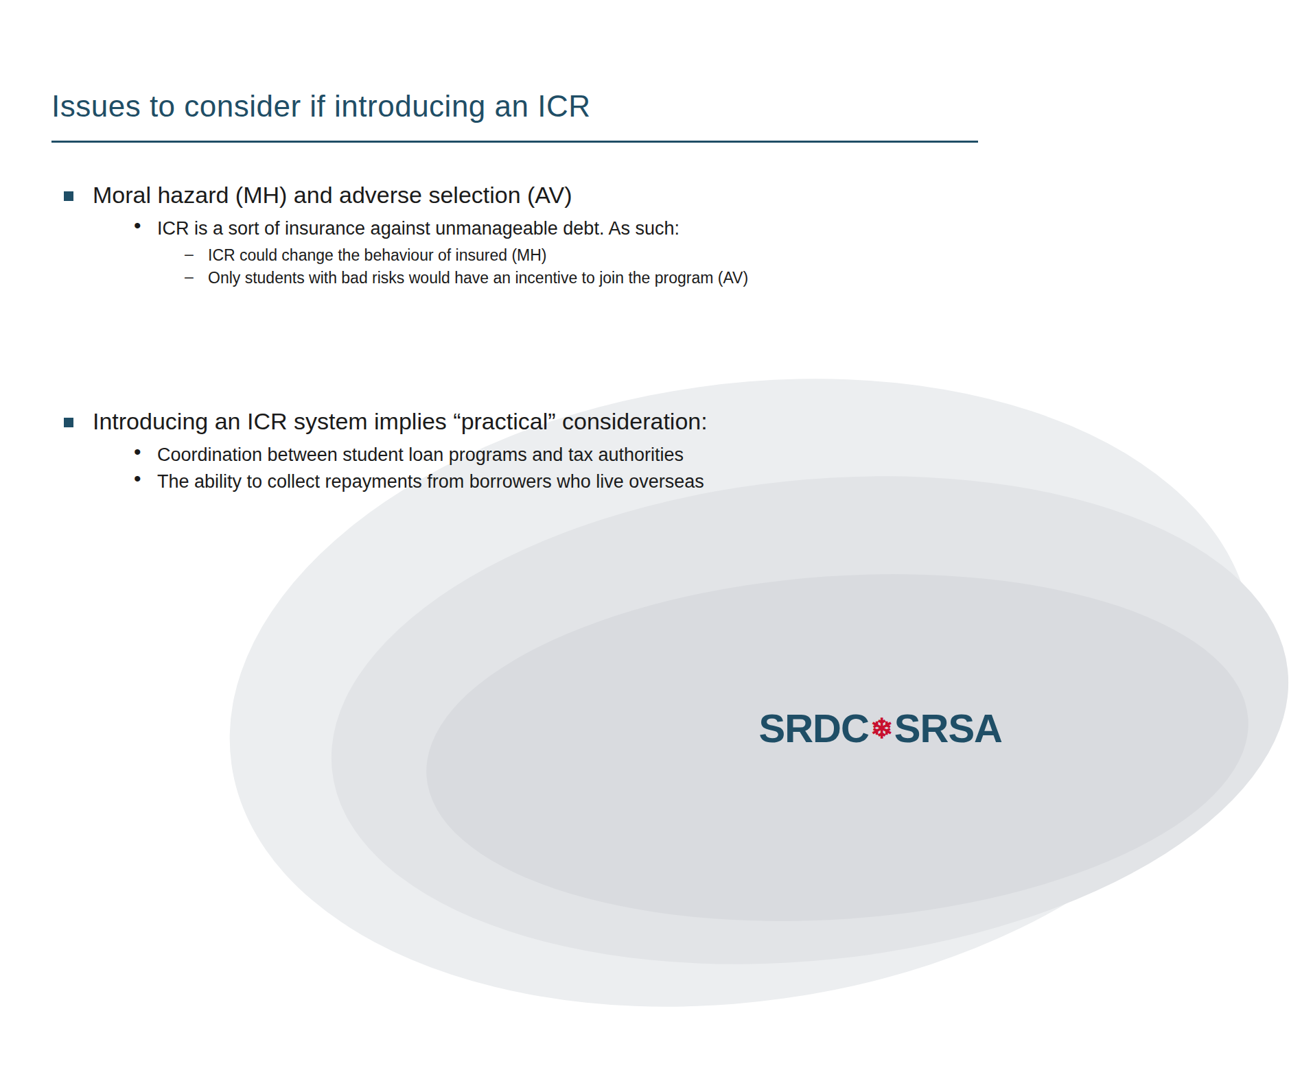Issues to consider if introducing an ICR
Moral hazard (MH) and adverse selection (AV)
ICR is a sort of insurance against unmanageable debt. As such:
ICR could change the behaviour of insured (MH)
Only students with bad risks would have an incentive to join the program (AV)
Introducing an ICR system implies “practical” consideration:
Coordination between student loan programs and tax authorities
The ability to collect repayments from borrowers who live overseas
SRDC❄SRSA